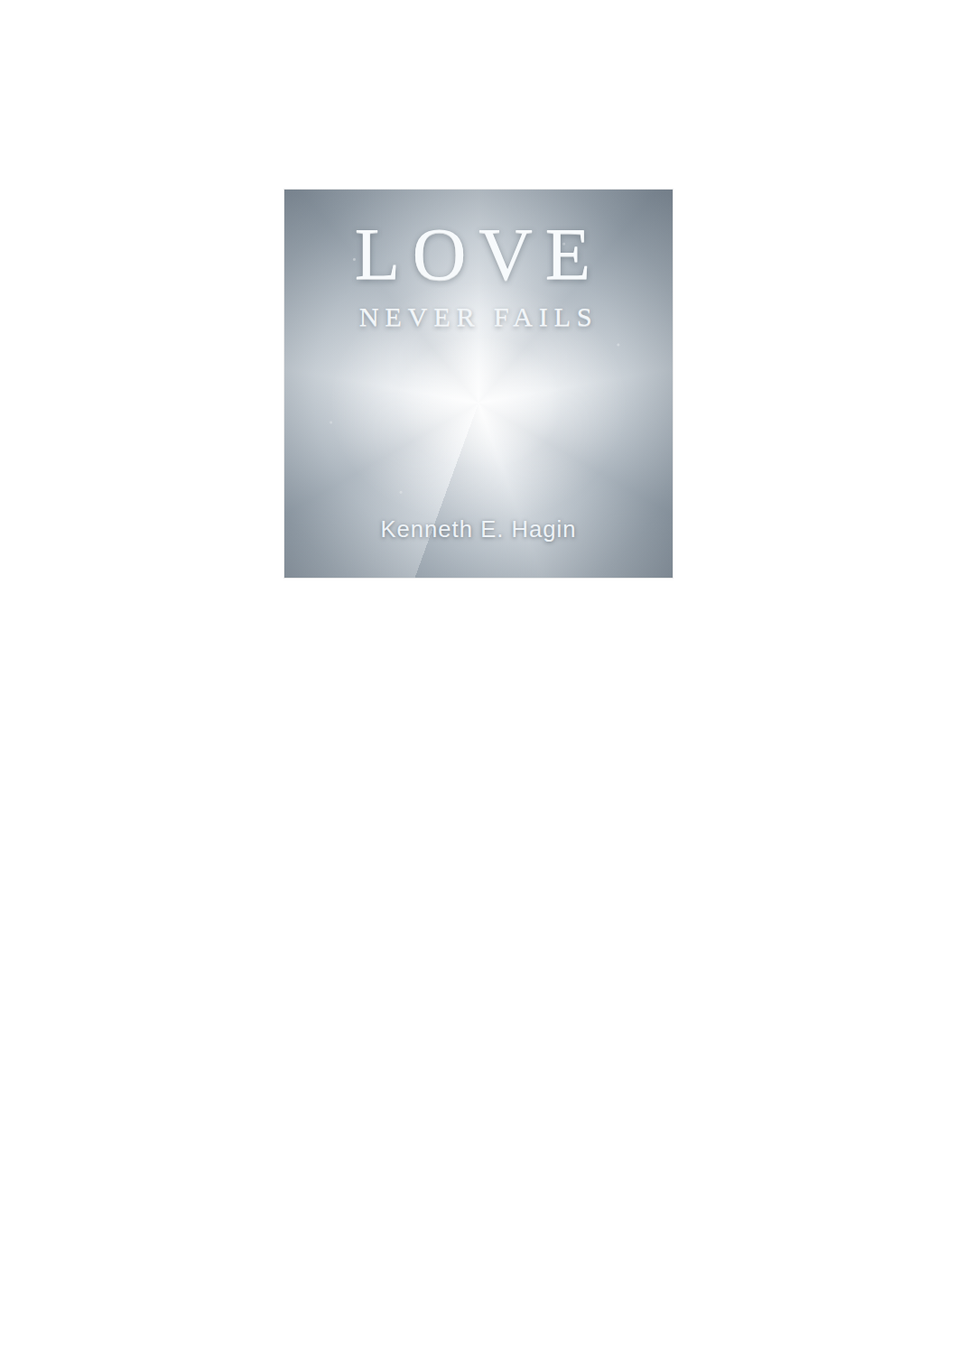LOVE
NEVER FAILS
Kenneth E. Hagin